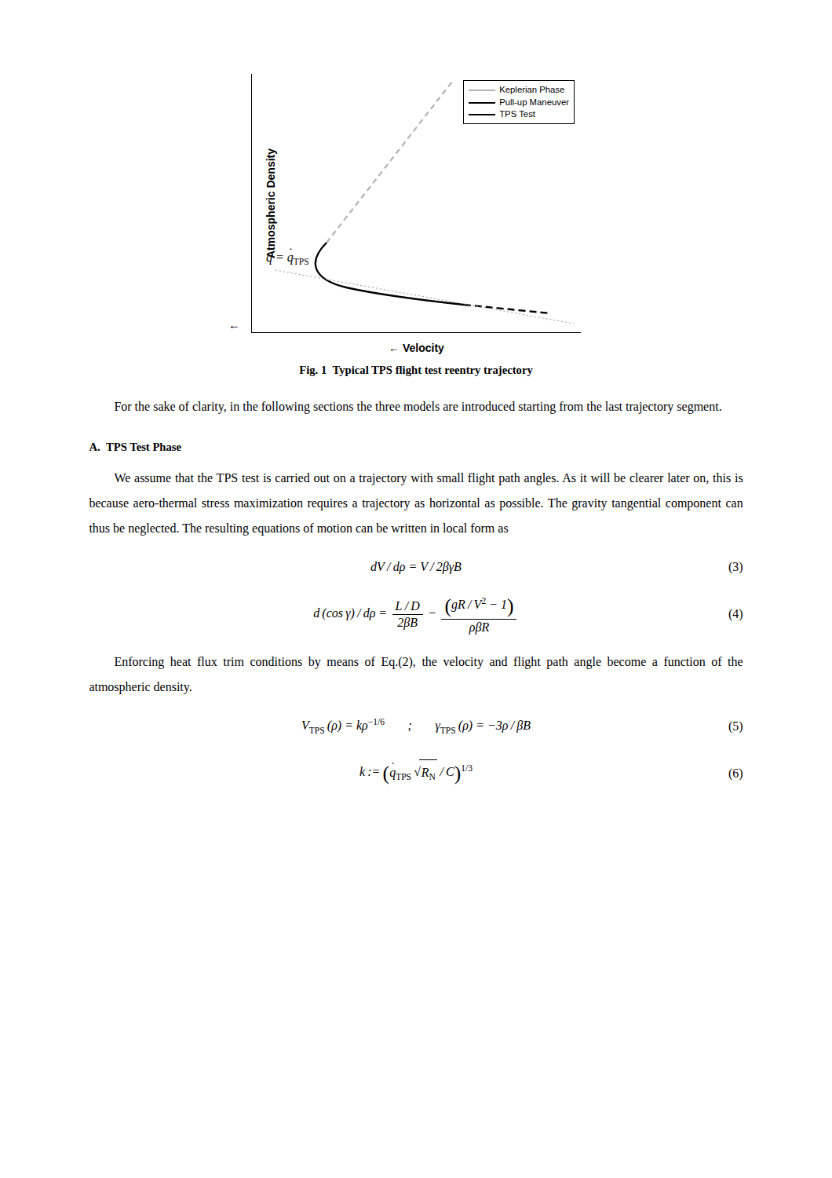Atmospheric Density
←
← Velocity
Keplerian Phase
Pull-up Maneuver
TPS Test
q = qTPS
Fig. 1 Typical TPS flight test reentry trajectory
For the sake of clarity, in the following sections the three models are introduced starting from the last trajectory segment.
A. TPS Test Phase
We assume that the TPS test is carried out on a trajectory with small flight path angles. As it will be clearer later on, this is because aero-thermal stress maximization requires a trajectory as horizontal as possible. The gravity tangential component can thus be neglected. The resulting equations of motion can be written in local form as
dV / dρ = V / 2βγB
(3)
d (cos γ) / dρ = L / D 2βB − (gR / V2 − 1) ρβR
(4)
Enforcing heat flux trim conditions by means of Eq.(2), the velocity and flight path angle become a function of the atmospheric density.
VTPS (ρ) = kρ−1/6 ; γTPS (ρ) = −3ρ / βB
(5)
k := (q˙TPS √RN / C)1/3
(6)